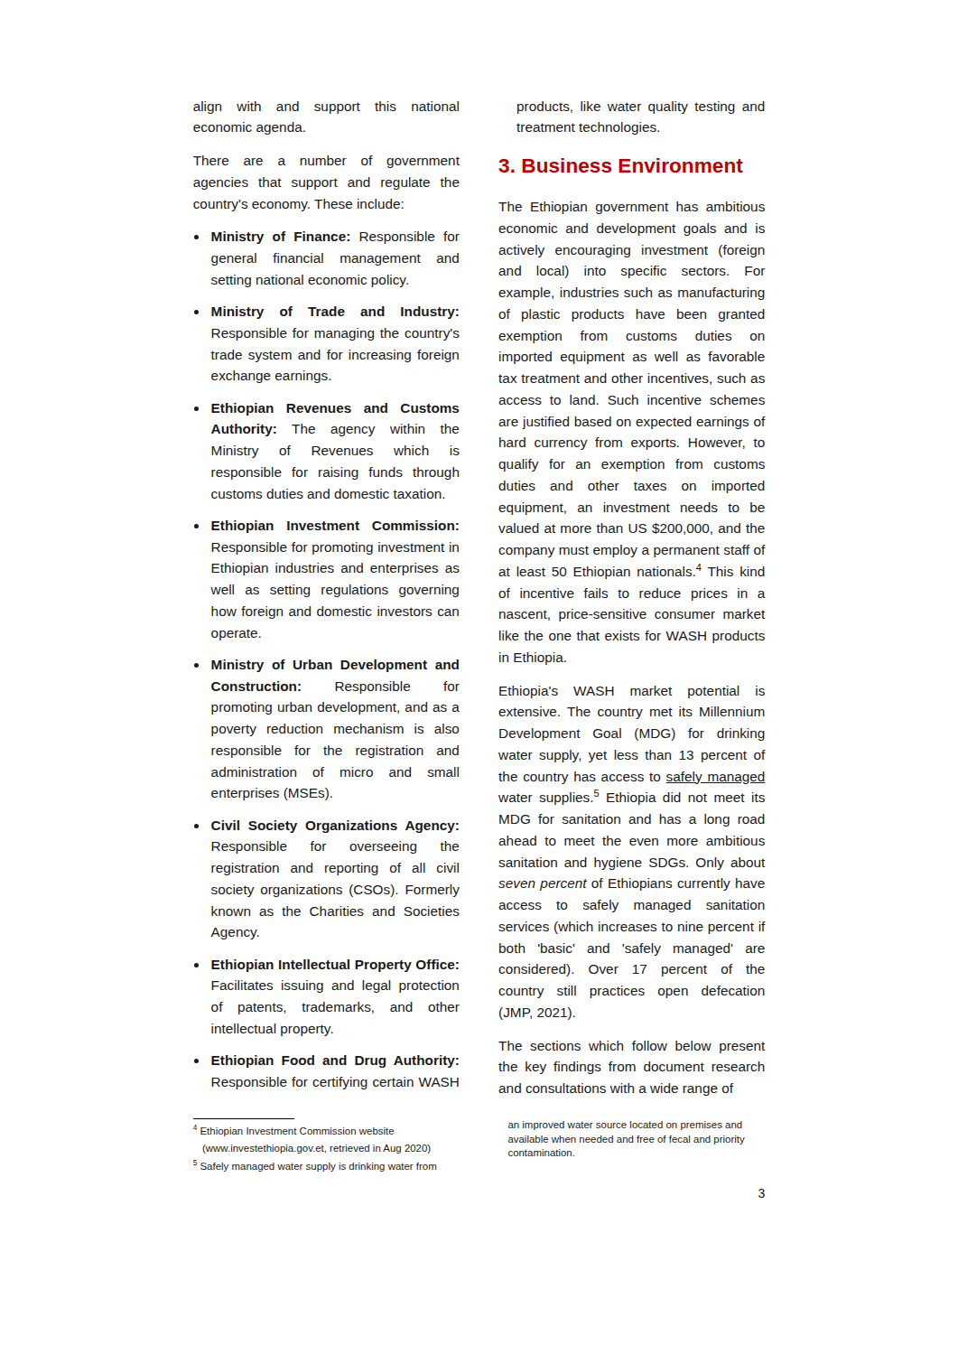align with and support this national economic agenda.
There are a number of government agencies that support and regulate the country's economy. These include:
Ministry of Finance: Responsible for general financial management and setting national economic policy.
Ministry of Trade and Industry: Responsible for managing the country's trade system and for increasing foreign exchange earnings.
Ethiopian Revenues and Customs Authority: The agency within the Ministry of Revenues which is responsible for raising funds through customs duties and domestic taxation.
Ethiopian Investment Commission: Responsible for promoting investment in Ethiopian industries and enterprises as well as setting regulations governing how foreign and domestic investors can operate.
Ministry of Urban Development and Construction: Responsible for promoting urban development, and as a poverty reduction mechanism is also responsible for the registration and administration of micro and small enterprises (MSEs).
Civil Society Organizations Agency: Responsible for overseeing the registration and reporting of all civil society organizations (CSOs). Formerly known as the Charities and Societies Agency.
Ethiopian Intellectual Property Office: Facilitates issuing and legal protection of patents, trademarks, and other intellectual property.
Ethiopian Food and Drug Authority: Responsible for certifying certain WASH products, like water quality testing and treatment technologies.
3. Business Environment
The Ethiopian government has ambitious economic and development goals and is actively encouraging investment (foreign and local) into specific sectors. For example, industries such as manufacturing of plastic products have been granted exemption from customs duties on imported equipment as well as favorable tax treatment and other incentives, such as access to land. Such incentive schemes are justified based on expected earnings of hard currency from exports. However, to qualify for an exemption from customs duties and other taxes on imported equipment, an investment needs to be valued at more than US $200,000, and the company must employ a permanent staff of at least 50 Ethiopian nationals.4 This kind of incentive fails to reduce prices in a nascent, price-sensitive consumer market like the one that exists for WASH products in Ethiopia.
Ethiopia's WASH market potential is extensive. The country met its Millennium Development Goal (MDG) for drinking water supply, yet less than 13 percent of the country has access to safely managed water supplies.5 Ethiopia did not meet its MDG for sanitation and has a long road ahead to meet the even more ambitious sanitation and hygiene SDGs. Only about seven percent of Ethiopians currently have access to safely managed sanitation services (which increases to nine percent if both 'basic' and 'safely managed' are considered). Over 17 percent of the country still practices open defecation (JMP, 2021).
The sections which follow below present the key findings from document research and consultations with a wide range of
4 Ethiopian Investment Commission website
(www.investethiopia.gov.et, retrieved in Aug 2020)
5 Safely managed water supply is drinking water from
an improved water source located on premises and available when needed and free of fecal and priority contamination.
3